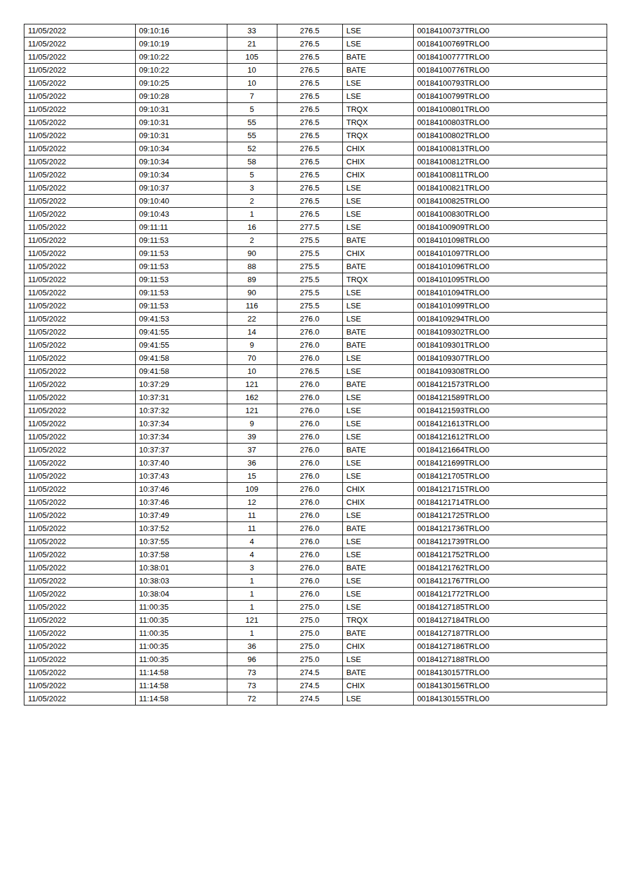| 11/05/2022 | 09:10:16 | 33 | 276.5 | LSE | 00184100737TRLO0 |
| 11/05/2022 | 09:10:19 | 21 | 276.5 | LSE | 00184100769TRLO0 |
| 11/05/2022 | 09:10:22 | 105 | 276.5 | BATE | 00184100777TRLO0 |
| 11/05/2022 | 09:10:22 | 10 | 276.5 | BATE | 00184100776TRLO0 |
| 11/05/2022 | 09:10:25 | 10 | 276.5 | LSE | 00184100793TRLO0 |
| 11/05/2022 | 09:10:28 | 7 | 276.5 | LSE | 00184100799TRLO0 |
| 11/05/2022 | 09:10:31 | 5 | 276.5 | TRQX | 00184100801TRLO0 |
| 11/05/2022 | 09:10:31 | 55 | 276.5 | TRQX | 00184100803TRLO0 |
| 11/05/2022 | 09:10:31 | 55 | 276.5 | TRQX | 00184100802TRLO0 |
| 11/05/2022 | 09:10:34 | 52 | 276.5 | CHIX | 00184100813TRLO0 |
| 11/05/2022 | 09:10:34 | 58 | 276.5 | CHIX | 00184100812TRLO0 |
| 11/05/2022 | 09:10:34 | 5 | 276.5 | CHIX | 00184100811TRLO0 |
| 11/05/2022 | 09:10:37 | 3 | 276.5 | LSE | 00184100821TRLO0 |
| 11/05/2022 | 09:10:40 | 2 | 276.5 | LSE | 00184100825TRLO0 |
| 11/05/2022 | 09:10:43 | 1 | 276.5 | LSE | 00184100830TRLO0 |
| 11/05/2022 | 09:11:11 | 16 | 277.5 | LSE | 00184100909TRLO0 |
| 11/05/2022 | 09:11:53 | 2 | 275.5 | BATE | 00184101098TRLO0 |
| 11/05/2022 | 09:11:53 | 90 | 275.5 | CHIX | 00184101097TRLO0 |
| 11/05/2022 | 09:11:53 | 88 | 275.5 | BATE | 00184101096TRLO0 |
| 11/05/2022 | 09:11:53 | 89 | 275.5 | TRQX | 00184101095TRLO0 |
| 11/05/2022 | 09:11:53 | 90 | 275.5 | LSE | 00184101094TRLO0 |
| 11/05/2022 | 09:11:53 | 116 | 275.5 | LSE | 00184101099TRLO0 |
| 11/05/2022 | 09:41:53 | 22 | 276.0 | LSE | 00184109294TRLO0 |
| 11/05/2022 | 09:41:55 | 14 | 276.0 | BATE | 00184109302TRLO0 |
| 11/05/2022 | 09:41:55 | 9 | 276.0 | BATE | 00184109301TRLO0 |
| 11/05/2022 | 09:41:58 | 70 | 276.0 | LSE | 00184109307TRLO0 |
| 11/05/2022 | 09:41:58 | 10 | 276.5 | LSE | 00184109308TRLO0 |
| 11/05/2022 | 10:37:29 | 121 | 276.0 | BATE | 00184121573TRLO0 |
| 11/05/2022 | 10:37:31 | 162 | 276.0 | LSE | 00184121589TRLO0 |
| 11/05/2022 | 10:37:32 | 121 | 276.0 | LSE | 00184121593TRLO0 |
| 11/05/2022 | 10:37:34 | 9 | 276.0 | LSE | 00184121613TRLO0 |
| 11/05/2022 | 10:37:34 | 39 | 276.0 | LSE | 00184121612TRLO0 |
| 11/05/2022 | 10:37:37 | 37 | 276.0 | BATE | 00184121664TRLO0 |
| 11/05/2022 | 10:37:40 | 36 | 276.0 | LSE | 00184121699TRLO0 |
| 11/05/2022 | 10:37:43 | 15 | 276.0 | LSE | 00184121705TRLO0 |
| 11/05/2022 | 10:37:46 | 109 | 276.0 | CHIX | 00184121715TRLO0 |
| 11/05/2022 | 10:37:46 | 12 | 276.0 | CHIX | 00184121714TRLO0 |
| 11/05/2022 | 10:37:49 | 11 | 276.0 | LSE | 00184121725TRLO0 |
| 11/05/2022 | 10:37:52 | 11 | 276.0 | BATE | 00184121736TRLO0 |
| 11/05/2022 | 10:37:55 | 4 | 276.0 | LSE | 00184121739TRLO0 |
| 11/05/2022 | 10:37:58 | 4 | 276.0 | LSE | 00184121752TRLO0 |
| 11/05/2022 | 10:38:01 | 3 | 276.0 | BATE | 00184121762TRLO0 |
| 11/05/2022 | 10:38:03 | 1 | 276.0 | LSE | 00184121767TRLO0 |
| 11/05/2022 | 10:38:04 | 1 | 276.0 | LSE | 00184121772TRLO0 |
| 11/05/2022 | 11:00:35 | 1 | 275.0 | LSE | 00184127185TRLO0 |
| 11/05/2022 | 11:00:35 | 121 | 275.0 | TRQX | 00184127184TRLO0 |
| 11/05/2022 | 11:00:35 | 1 | 275.0 | BATE | 00184127187TRLO0 |
| 11/05/2022 | 11:00:35 | 36 | 275.0 | CHIX | 00184127186TRLO0 |
| 11/05/2022 | 11:00:35 | 96 | 275.0 | LSE | 00184127188TRLO0 |
| 11/05/2022 | 11:14:58 | 73 | 274.5 | BATE | 00184130157TRLO0 |
| 11/05/2022 | 11:14:58 | 73 | 274.5 | CHIX | 00184130156TRLO0 |
| 11/05/2022 | 11:14:58 | 72 | 274.5 | LSE | 00184130155TRLO0 |